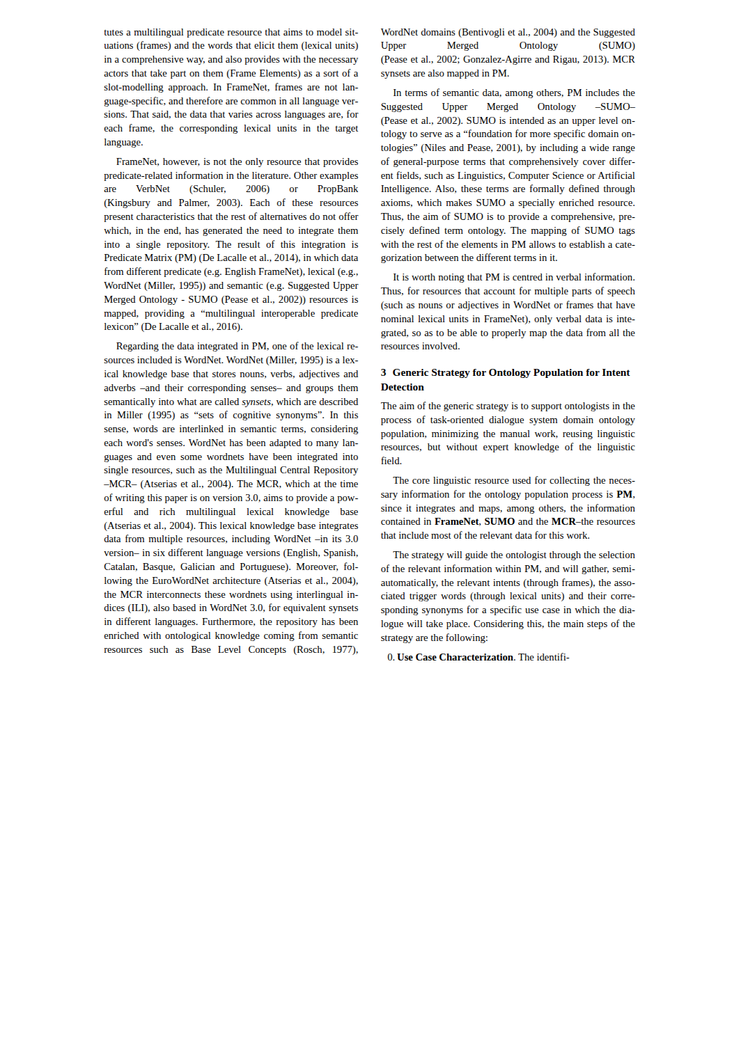tutes a multilingual predicate resource that aims to model situations (frames) and the words that elicit them (lexical units) in a comprehensive way, and also provides with the necessary actors that take part on them (Frame Elements) as a sort of a slot-modelling approach. In FrameNet, frames are not language-specific, and therefore are common in all language versions. That said, the data that varies across languages are, for each frame, the corresponding lexical units in the target language.
FrameNet, however, is not the only resource that provides predicate-related information in the literature. Other examples are VerbNet (Schuler, 2006) or PropBank (Kingsbury and Palmer, 2003). Each of these resources present characteristics that the rest of alternatives do not offer which, in the end, has generated the need to integrate them into a single repository. The result of this integration is Predicate Matrix (PM) (De Lacalle et al., 2014), in which data from different predicate (e.g. English FrameNet), lexical (e.g., WordNet (Miller, 1995)) and semantic (e.g. Suggested Upper Merged Ontology - SUMO (Pease et al., 2002)) resources is mapped, providing a “multilingual interoperable predicate lexicon” (De Lacalle et al., 2016).
Regarding the data integrated in PM, one of the lexical resources included is WordNet. WordNet (Miller, 1995) is a lexical knowledge base that stores nouns, verbs, adjectives and adverbs –and their corresponding senses– and groups them semantically into what are called synsets, which are described in Miller (1995) as “sets of cognitive synonyms”. In this sense, words are interlinked in semantic terms, considering each word's senses. WordNet has been adapted to many languages and even some wordnets have been integrated into single resources, such as the Multilingual Central Repository –MCR– (Atserias et al., 2004). The MCR, which at the time of writing this paper is on version 3.0, aims to provide a powerful and rich multilingual lexical knowledge base (Atserias et al., 2004). This lexical knowledge base integrates data from multiple resources, including WordNet –in its 3.0 version– in six different language versions (English, Spanish, Catalan, Basque, Galician and Portuguese). Moreover, following the EuroWordNet architecture (Atserias et al., 2004), the MCR interconnects these wordnets using interlingual indices (ILI), also based in WordNet 3.0, for equivalent synsets in different languages. Furthermore, the repository has been enriched with ontological knowledge coming from semantic resources such as Base Level Concepts (Rosch, 1977), WordNet domains (Bentivogli et al., 2004) and the Suggested Upper Merged Ontology (SUMO) (Pease et al., 2002; Gonzalez-Agirre and Rigau, 2013). MCR synsets are also mapped in PM.
In terms of semantic data, among others, PM includes the Suggested Upper Merged Ontology –SUMO– (Pease et al., 2002). SUMO is intended as an upper level ontology to serve as a “foundation for more specific domain ontologies” (Niles and Pease, 2001), by including a wide range of general-purpose terms that comprehensively cover different fields, such as Linguistics, Computer Science or Artificial Intelligence. Also, these terms are formally defined through axioms, which makes SUMO a specially enriched resource. Thus, the aim of SUMO is to provide a comprehensive, precisely defined term ontology. The mapping of SUMO tags with the rest of the elements in PM allows to establish a categorization between the different terms in it.
It is worth noting that PM is centred in verbal information. Thus, for resources that account for multiple parts of speech (such as nouns or adjectives in WordNet or frames that have nominal lexical units in FrameNet), only verbal data is integrated, so as to be able to properly map the data from all the resources involved.
3 Generic Strategy for Ontology Population for Intent Detection
The aim of the generic strategy is to support ontologists in the process of task-oriented dialogue system domain ontology population, minimizing the manual work, reusing linguistic resources, but without expert knowledge of the linguistic field.
The core linguistic resource used for collecting the necessary information for the ontology population process is PM, since it integrates and maps, among others, the information contained in FrameNet, SUMO and the MCR–the resources that include most of the relevant data for this work.
The strategy will guide the ontologist through the selection of the relevant information within PM, and will gather, semi-automatically, the relevant intents (through frames), the associated trigger words (through lexical units) and their corresponding synonyms for a specific use case in which the dialogue will take place. Considering this, the main steps of the strategy are the following:
Use Case Characterization. The identifi-